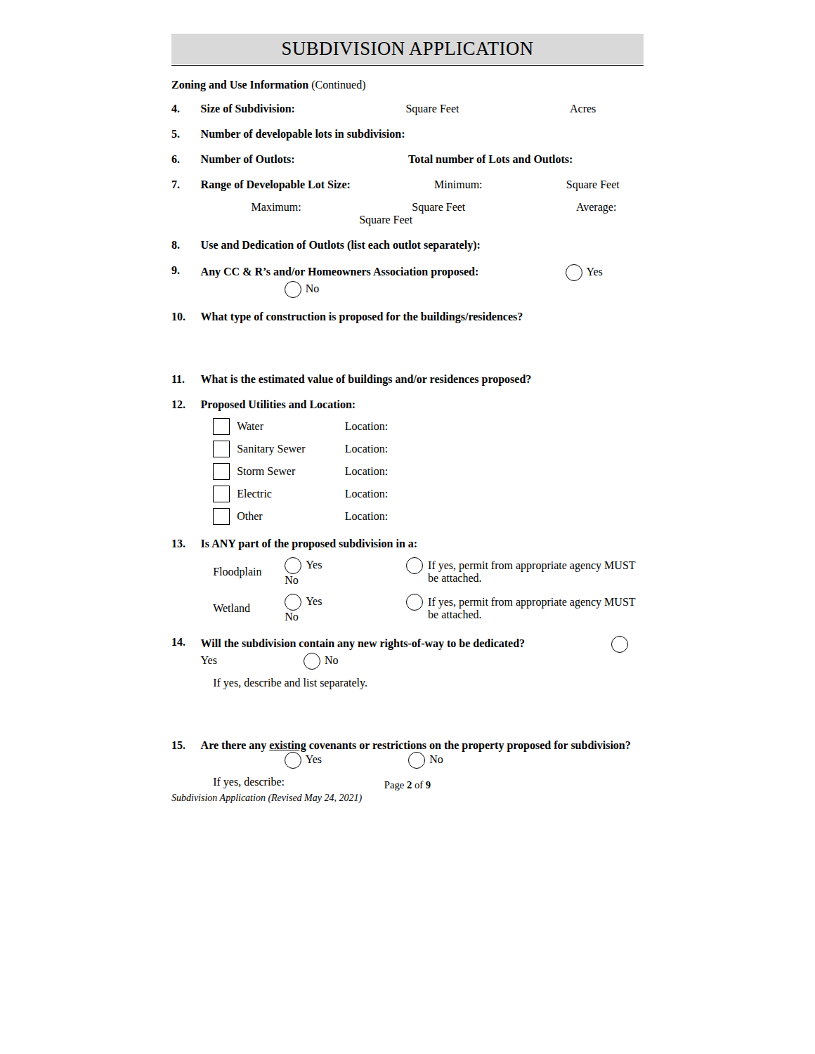SUBDIVISION APPLICATION
Zoning and Use Information (Continued)
4. Size of Subdivision: Square Feet Acres
5. Number of developable lots in subdivision:
6. Number of Outlots: Total number of Lots and Outlots:
7. Range of Developable Lot Size: Minimum: Square Feet
Maximum: Square Feet Average: Square Feet
8. Use and Dedication of Outlots (list each outlot separately):
9. Any CC & R’s and/or Homeowners Association proposed: Yes No
10. What type of construction is proposed for the buildings/residences?
11. What is the estimated value of buildings and/or residences proposed?
12. Proposed Utilities and Location:
Water Location:
Sanitary Sewer Location:
Storm Sewer Location:
Electric Location:
Other Location:
13. Is ANY part of the proposed subdivision in a:
Floodplain Yes No If yes, permit from appropriate agency MUST be attached.
Wetland Yes No If yes, permit from appropriate agency MUST be attached.
14. Will the subdivision contain any new rights-of-way to be dedicated? Yes No
If yes, describe and list separately.
15. Are there any existing covenants or restrictions on the property proposed for subdivision? Yes No
If yes, describe:
Page 2 of 9
Subdivision Application (Revised May 24, 2021)